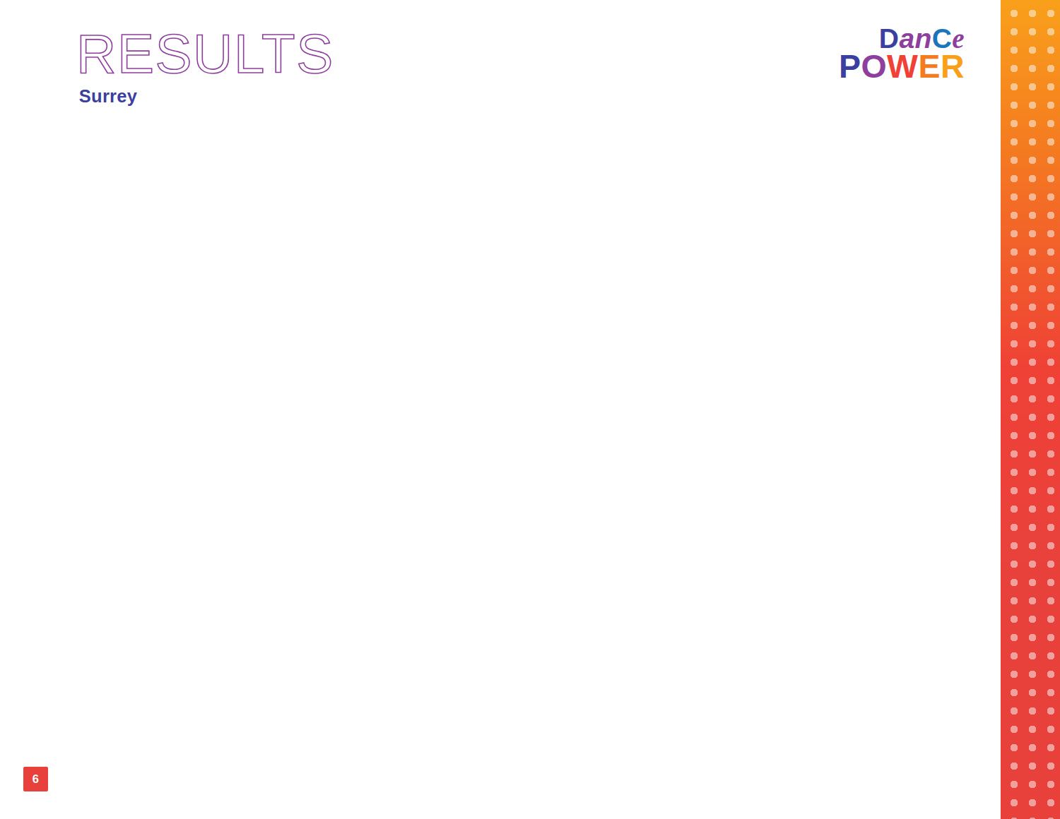Results
Surrey
DanCe
POWER
6